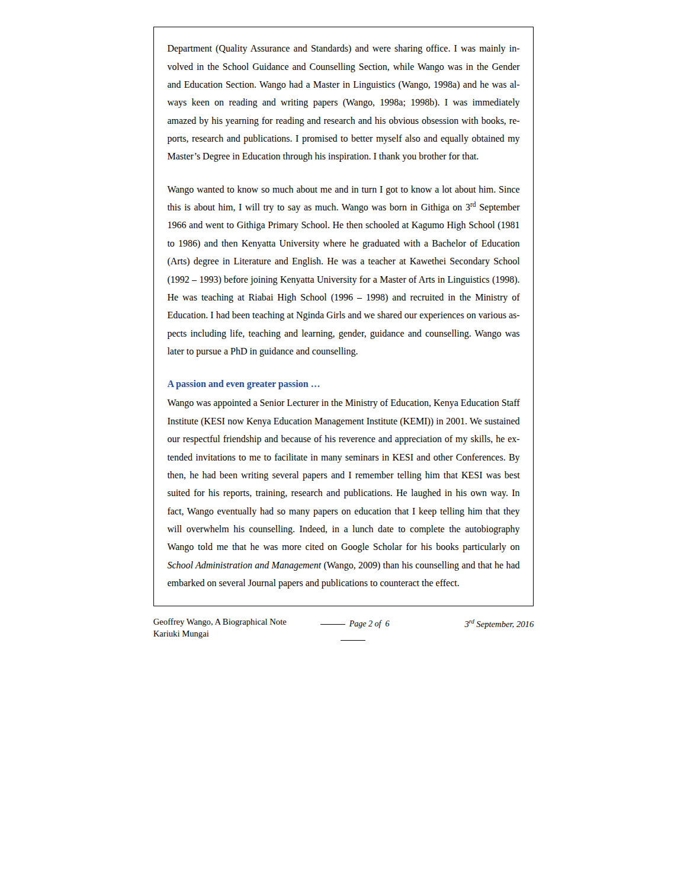Department (Quality Assurance and Standards) and were sharing office. I was mainly involved in the School Guidance and Counselling Section, while Wango was in the Gender and Education Section. Wango had a Master in Linguistics (Wango, 1998a) and he was always keen on reading and writing papers (Wango, 1998a; 1998b). I was immediately amazed by his yearning for reading and research and his obvious obsession with books, reports, research and publications. I promised to better myself also and equally obtained my Master’s Degree in Education through his inspiration. I thank you brother for that.
Wango wanted to know so much about me and in turn I got to know a lot about him. Since this is about him, I will try to say as much. Wango was born in Githiga on 3rd September 1966 and went to Githiga Primary School. He then schooled at Kagumo High School (1981 to 1986) and then Kenyatta University where he graduated with a Bachelor of Education (Arts) degree in Literature and English. He was a teacher at Kawethei Secondary School (1992 – 1993) before joining Kenyatta University for a Master of Arts in Linguistics (1998). He was teaching at Riabai High School (1996 – 1998) and recruited in the Ministry of Education. I had been teaching at Nginda Girls and we shared our experiences on various aspects including life, teaching and learning, gender, guidance and counselling. Wango was later to pursue a PhD in guidance and counselling.
A passion and even greater passion …
Wango was appointed a Senior Lecturer in the Ministry of Education, Kenya Education Staff Institute (KESI now Kenya Education Management Institute (KEMI)) in 2001. We sustained our respectful friendship and because of his reverence and appreciation of my skills, he extended invitations to me to facilitate in many seminars in KESI and other Conferences. By then, he had been writing several papers and I remember telling him that KESI was best suited for his reports, training, research and publications. He laughed in his own way. In fact, Wango eventually had so many papers on education that I keep telling him that they will overwhelm his counselling. Indeed, in a lunch date to complete the autobiography Wango told me that he was more cited on Google Scholar for his books particularly on School Administration and Management (Wango, 2009) than his counselling and that he had embarked on several Journal papers and publications to counteract the effect.
| Geoffrey Wango, A Biographical Note Kariuki Mungai | Page 2 of 6 | 3 rd September, 2016 |